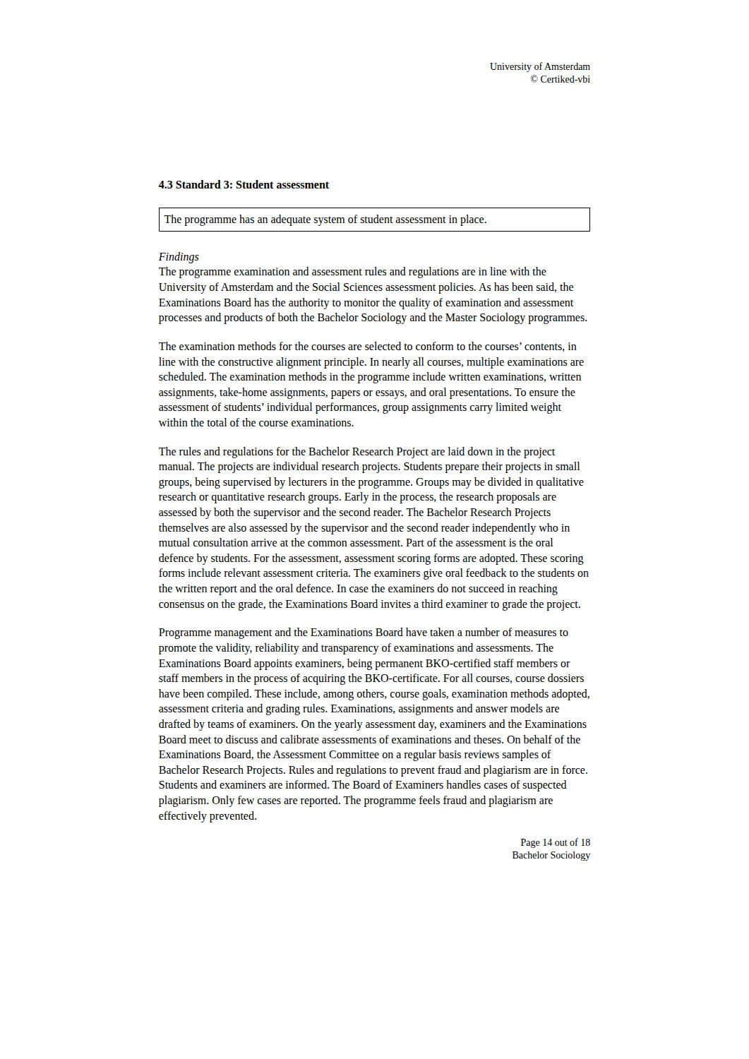University of Amsterdam
© Certiked-vbi
4.3 Standard 3: Student assessment
The programme has an adequate system of student assessment in place.
Findings
The programme examination and assessment rules and regulations are in line with the University of Amsterdam and the Social Sciences assessment policies. As has been said, the Examinations Board has the authority to monitor the quality of examination and assessment processes and products of both the Bachelor Sociology and the Master Sociology programmes.
The examination methods for the courses are selected to conform to the courses’ contents, in line with the constructive alignment principle. In nearly all courses, multiple examinations are scheduled. The examination methods in the programme include written examinations, written assignments, take-home assignments, papers or essays, and oral presentations. To ensure the assessment of students’ individual performances, group assignments carry limited weight within the total of the course examinations.
The rules and regulations for the Bachelor Research Project are laid down in the project manual. The projects are individual research projects. Students prepare their projects in small groups, being supervised by lecturers in the programme. Groups may be divided in qualitative research or quantitative research groups. Early in the process, the research proposals are assessed by both the supervisor and the second reader. The Bachelor Research Projects themselves are also assessed by the supervisor and the second reader independently who in mutual consultation arrive at the common assessment. Part of the assessment is the oral defence by students. For the assessment, assessment scoring forms are adopted. These scoring forms include relevant assessment criteria. The examiners give oral feedback to the students on the written report and the oral defence. In case the examiners do not succeed in reaching consensus on the grade, the Examinations Board invites a third examiner to grade the project.
Programme management and the Examinations Board have taken a number of measures to promote the validity, reliability and transparency of examinations and assessments. The Examinations Board appoints examiners, being permanent BKO-certified staff members or staff members in the process of acquiring the BKO-certificate. For all courses, course dossiers have been compiled. These include, among others, course goals, examination methods adopted, assessment criteria and grading rules. Examinations, assignments and answer models are drafted by teams of examiners. On the yearly assessment day, examiners and the Examinations Board meet to discuss and calibrate assessments of examinations and theses. On behalf of the Examinations Board, the Assessment Committee on a regular basis reviews samples of Bachelor Research Projects. Rules and regulations to prevent fraud and plagiarism are in force. Students and examiners are informed. The Board of Examiners handles cases of suspected plagiarism. Only few cases are reported. The programme feels fraud and plagiarism are effectively prevented.
Page 14 out of 18
Bachelor Sociology